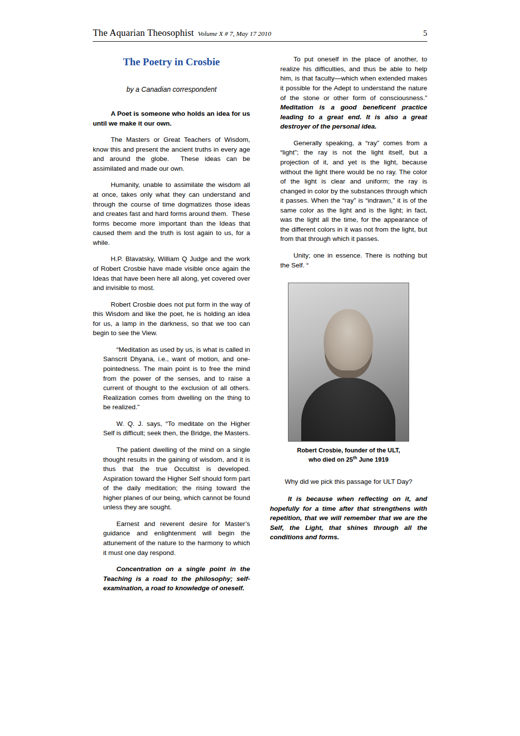The Aquarian Theosophist Volume X # 7, May 17 2010
5
The Poetry in Crosbie
by a Canadian correspondent
A Poet is someone who holds an idea for us until we make it our own.
The Masters or Great Teachers of Wisdom, know this and present the ancient truths in every age and around the globe. These ideas can be assimilated and made our own.
Humanity, unable to assimilate the wisdom all at once, takes only what they can understand and through the course of time dogmatizes those ideas and creates fast and hard forms around them. These forms become more important than the Ideas that caused them and the truth is lost again to us, for a while.
H.P. Blavatsky, William Q Judge and the work of Robert Crosbie have made visible once again the Ideas that have been here all along, yet covered over and invisible to most.
Robert Crosbie does not put form in the way of this Wisdom and like the poet, he is holding an idea for us, a lamp in the darkness, so that we too can begin to see the View.
“Meditation as used by us, is what is called in Sanscrit Dhyana, i.e., want of motion, and one-pointedness. The main point is to free the mind from the power of the senses, and to raise a current of thought to the exclusion of all others. Realization comes from dwelling on the thing to be realized.”
W. Q. J. says, “To meditate on the Higher Self is difficult; seek then, the Bridge, the Masters.
The patient dwelling of the mind on a single thought results in the gaining of wisdom, and it is thus that the true Occultist is developed. Aspiration toward the Higher Self should form part of the daily meditation; the rising toward the higher planes of our being, which cannot be found unless they are sought.
Earnest and reverent desire for Master’s guidance and enlightenment will begin the attunement of the nature to the harmony to which it must one day respond.
Concentration on a single point in the Teaching is a road to the philosophy; self-examination, a road to knowledge of oneself.
To put oneself in the place of another, to realize his difficulties, and thus be able to help him, is that faculty—which when extended makes it possible for the Adept to understand the nature of the stone or other form of consciousness.” Meditation is a good beneficent practice leading to a great end. It is also a great destroyer of the personal idea.
Generally speaking, a “ray” comes from a “light”; the ray is not the light itself, but a projection of it, and yet is the light, because without the light there would be no ray. The color of the light is clear and uniform; the ray is changed in color by the substances through which it passes. When the “ray” is “indrawn,” it is of the same color as the light and is the light; in fact, was the light all the time, for the appearance of the different colors in it was not from the light, but from that through which it passes.
Unity; one in essence. There is nothing but the Self. “
Robert Crosbie, founder of the ULT,
who died on 25th June 1919
Why did we pick this passage for ULT Day?
It is because when reflecting on it, and hopefully for a time after that strengthens with repetition, that we will remember that we are the Self, the Light, that shines through all the conditions and forms.